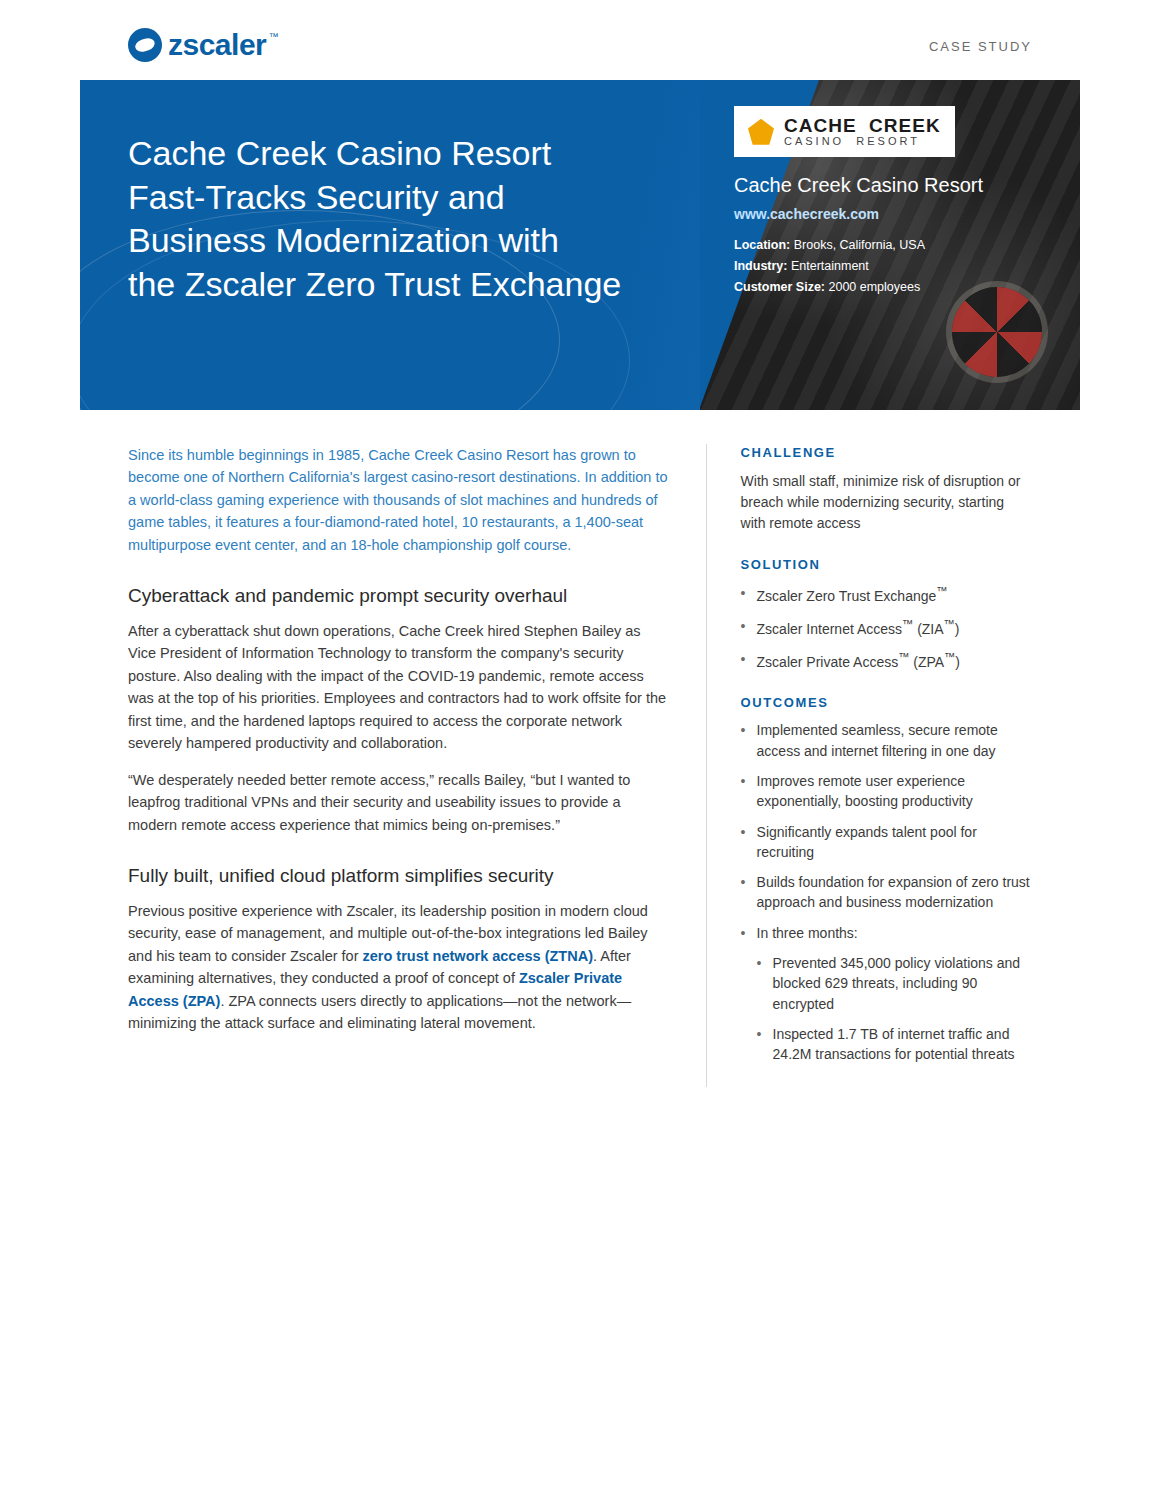zscaler™
Case Study
Cache Creek Casino Resort
Fast-Tracks Security and
Business Modernization with
the Zscaler Zero Trust Exchange
CACHE CREEK
CASINO RESORT
Cache Creek Casino Resort
www.cachecreek.com
Location: Brooks, California, USA
Industry: Entertainment
Customer Size: 2000 employees
Since its humble beginnings in 1985, Cache Creek Casino Resort has grown to become one of Northern California's largest casino-resort destinations. In addition to a world-class gaming experience with thousands of slot machines and hundreds of game tables, it features a four-diamond-rated hotel, 10 restaurants, a 1,400-seat multipurpose event center, and an 18-hole championship golf course.
Cyberattack and pandemic prompt security overhaul
After a cyberattack shut down operations, Cache Creek hired Stephen Bailey as Vice President of Information Technology to transform the company's security posture. Also dealing with the impact of the COVID-19 pandemic, remote access was at the top of his priorities. Employees and contractors had to work offsite for the first time, and the hardened laptops required to access the corporate network severely hampered productivity and collaboration.
“We desperately needed better remote access,” recalls Bailey, “but I wanted to leapfrog traditional VPNs and their security and useability issues to provide a modern remote access experience that mimics being on-premises.”
Fully built, unified cloud platform simplifies security
Previous positive experience with Zscaler, its leadership position in modern cloud security, ease of management, and multiple out-of-the-box integrations led Bailey and his team to consider Zscaler for zero trust network access (ZTNA). After examining alternatives, they conducted a proof of concept of Zscaler Private Access (ZPA). ZPA connects users directly to applications—not the network—minimizing the attack surface and eliminating lateral movement.
Challenge
With small staff, minimize risk of disruption or breach while modernizing security, starting with remote access
Solution
Zscaler Zero Trust Exchange™
Zscaler Internet Access™ (ZIA™)
Zscaler Private Access™ (ZPA™)
Outcomes
Implemented seamless, secure remote access and internet filtering in one day
Improves remote user experience exponentially, boosting productivity
Significantly expands talent pool for recruiting
Builds foundation for expansion of zero trust approach and business modernization
In three months:
Prevented 345,000 policy violations and blocked 629 threats, including 90 encrypted
Inspected 1.7 TB of internet traffic and 24.2M transactions for potential threats